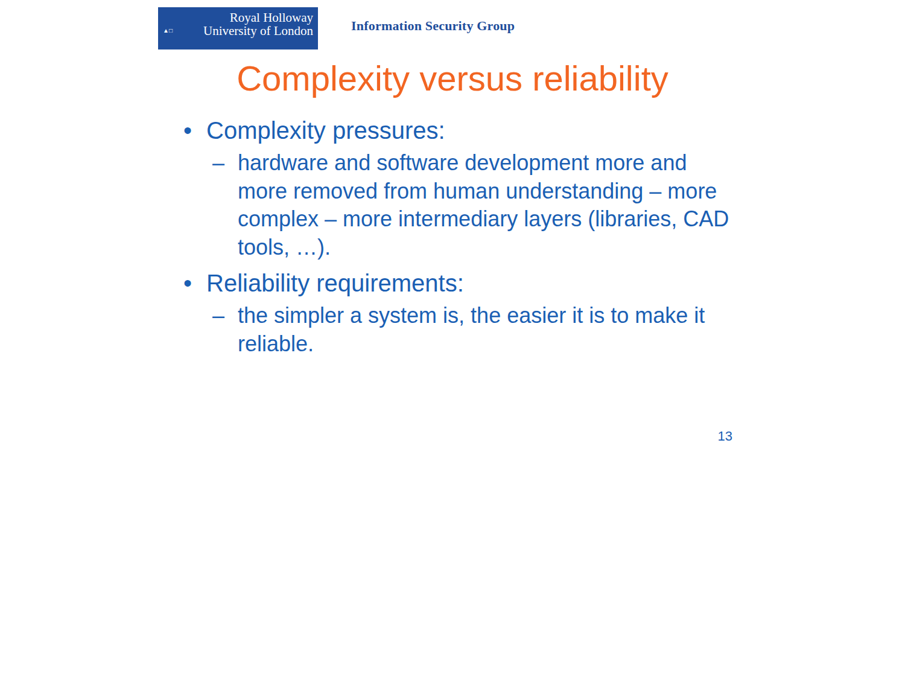Royal Holloway University of London ▲□
Information Security Group
Complexity versus reliability
Complexity pressures:
hardware and software development more and more removed from human understanding – more complex – more intermediary layers (libraries, CAD tools, …).
Reliability requirements:
the simpler a system is, the easier it is to make it reliable.
13